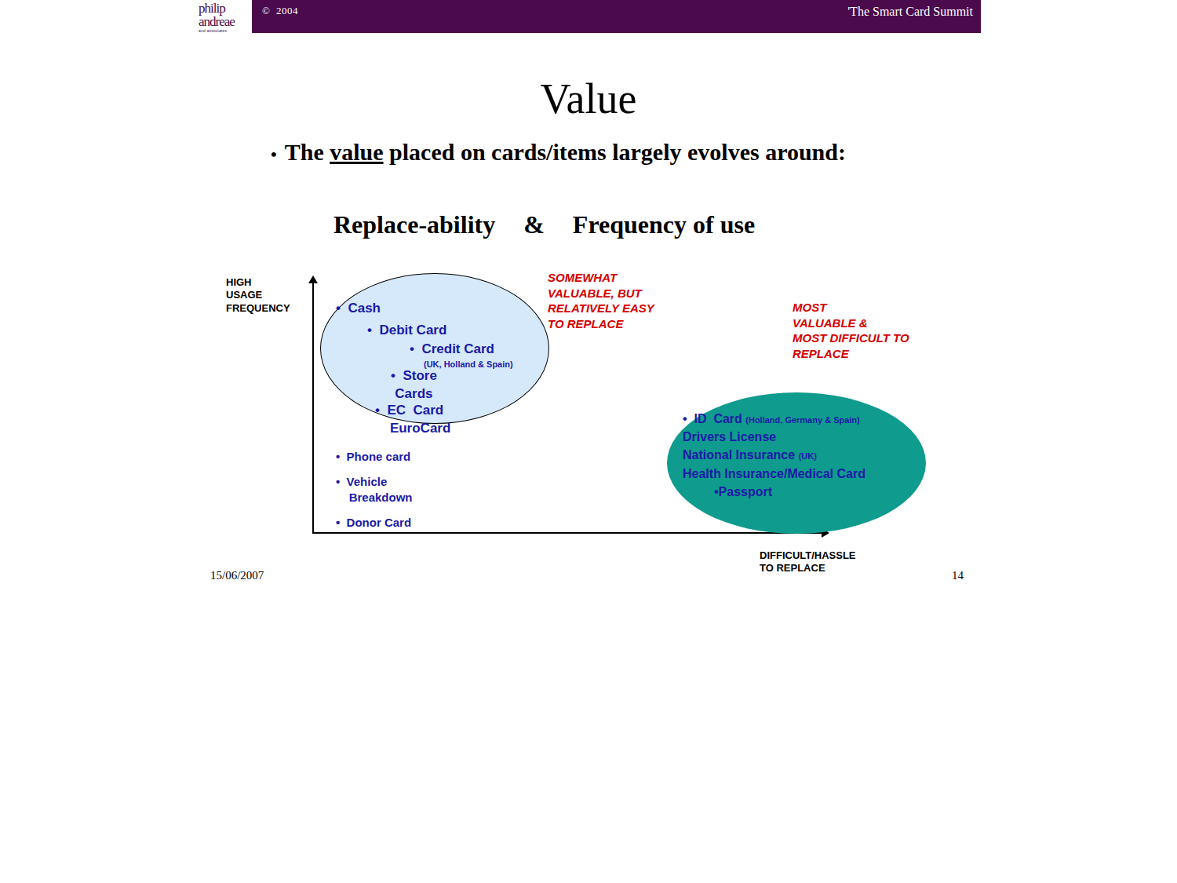philip andreae
and associates
© 2004
'The Smart Card Summit
Value
•The value placed on cards/items largely evolves around:
Replace-ability & Frequency of use
HIGH
USAGE
FREQUENCY
DIFFICULT/HASSLE
TO REPLACE
• Cash
• Debit Card
• Credit Card(UK, Holland & Spain)
• Store
Cards
• EC Card
EuroCard
• Phone card
• Vehicle
Breakdown
• Donor Card
• ID Card (Holland, Germany & Spain)
Drivers License
National Insurance (UK)
Health Insurance/Medical Card
•Passport
SOMEWHAT
VALUABLE, BUT
RELATIVELY EASY
TO REPLACE
MOST
VALUABLE &
MOST DIFFICULT TO
REPLACE
15/06/2007
14